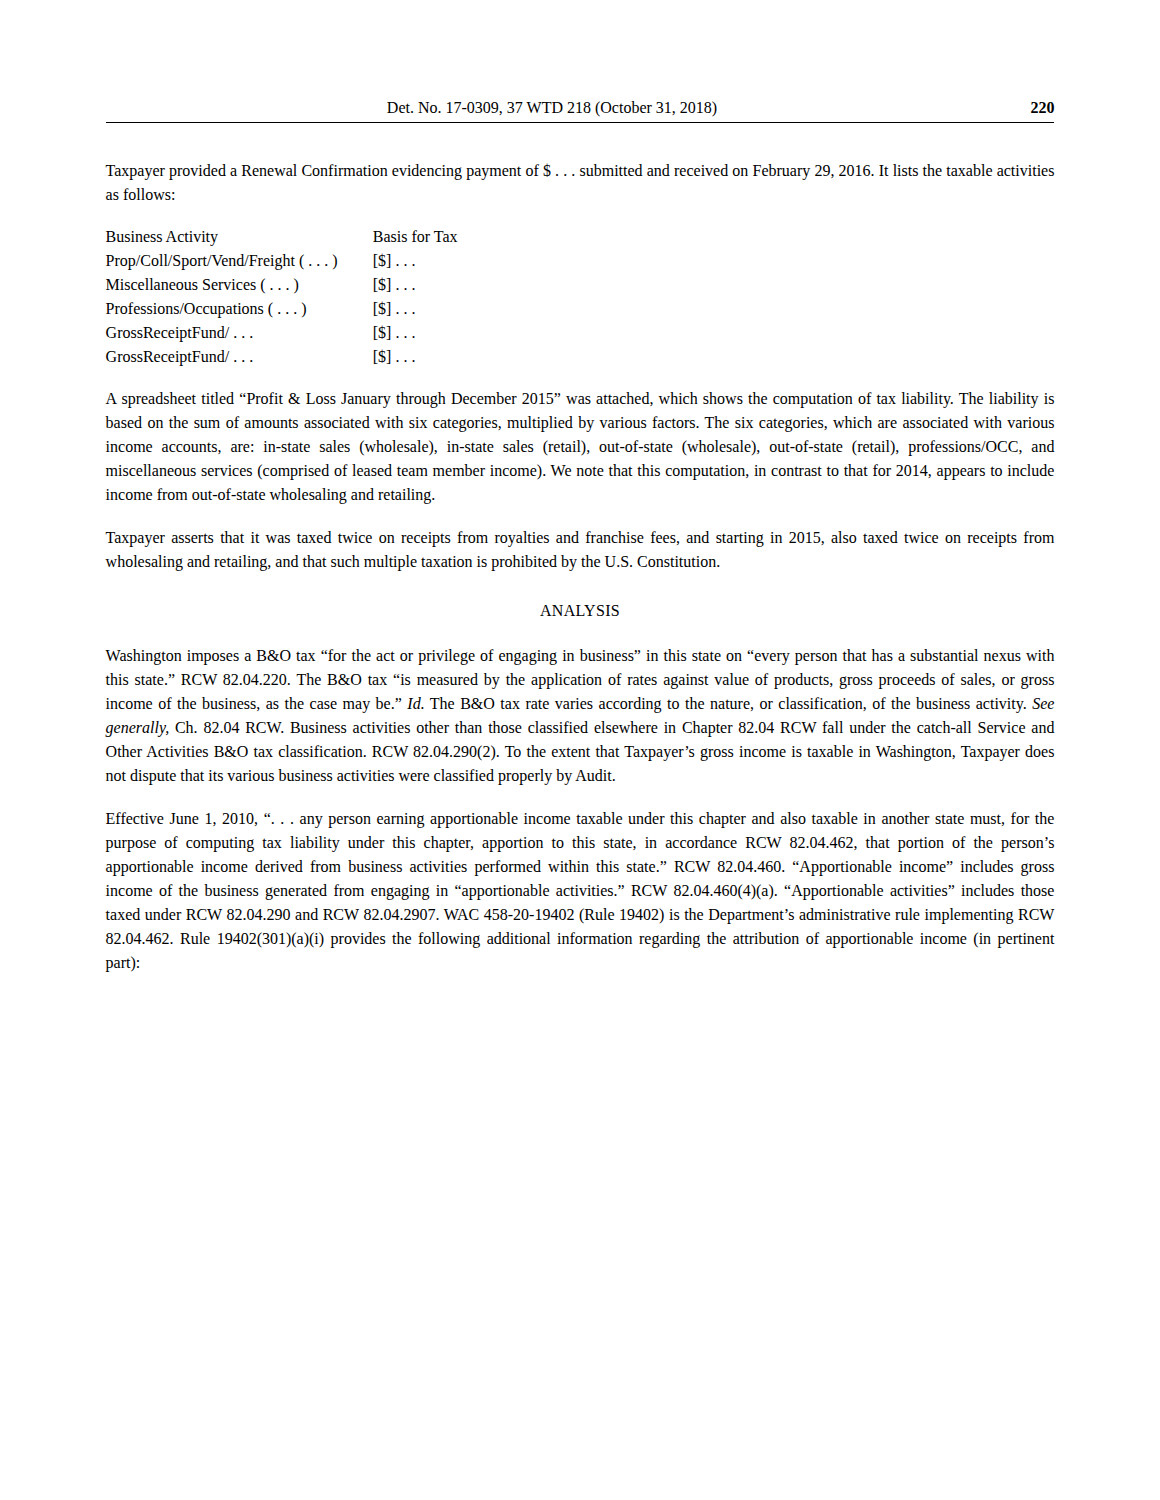Det. No. 17-0309, 37 WTD 218 (October 31, 2018) 220
Taxpayer provided a Renewal Confirmation evidencing payment of $ . . . submitted and received on February 29, 2016. It lists the taxable activities as follows:
| Business Activity | Basis for Tax |
| --- | --- |
| Prop/Coll/Sport/Vend/Freight ( . . . ) | [$] . . . |
| Miscellaneous Services ( . . . ) | [$] . . . |
| Professions/Occupations ( . . . ) | [$] . . . |
| GrossReceiptFund/ . . . | [$] . . . |
| GrossReceiptFund/ . . . | [$] . . . |
A spreadsheet titled “Profit & Loss January through December 2015” was attached, which shows the computation of tax liability. The liability is based on the sum of amounts associated with six categories, multiplied by various factors. The six categories, which are associated with various income accounts, are: in-state sales (wholesale), in-state sales (retail), out-of-state (wholesale), out-of-state (retail), professions/OCC, and miscellaneous services (comprised of leased team member income). We note that this computation, in contrast to that for 2014, appears to include income from out-of-state wholesaling and retailing.
Taxpayer asserts that it was taxed twice on receipts from royalties and franchise fees, and starting in 2015, also taxed twice on receipts from wholesaling and retailing, and that such multiple taxation is prohibited by the U.S. Constitution.
ANALYSIS
Washington imposes a B&O tax “for the act or privilege of engaging in business” in this state on “every person that has a substantial nexus with this state.” RCW 82.04.220. The B&O tax “is measured by the application of rates against value of products, gross proceeds of sales, or gross income of the business, as the case may be.” Id. The B&O tax rate varies according to the nature, or classification, of the business activity. See generally, Ch. 82.04 RCW. Business activities other than those classified elsewhere in Chapter 82.04 RCW fall under the catch-all Service and Other Activities B&O tax classification. RCW 82.04.290(2). To the extent that Taxpayer’s gross income is taxable in Washington, Taxpayer does not dispute that its various business activities were classified properly by Audit.
Effective June 1, 2010, “. . . any person earning apportionable income taxable under this chapter and also taxable in another state must, for the purpose of computing tax liability under this chapter, apportion to this state, in accordance RCW 82.04.462, that portion of the person’s apportionable income derived from business activities performed within this state.” RCW 82.04.460. “Apportionable income” includes gross income of the business generated from engaging in “apportionable activities.” RCW 82.04.460(4)(a). “Apportionable activities” includes those taxed under RCW 82.04.290 and RCW 82.04.2907. WAC 458-20-19402 (Rule 19402) is the Department’s administrative rule implementing RCW 82.04.462. Rule 19402(301)(a)(i) provides the following additional information regarding the attribution of apportionable income (in pertinent part):